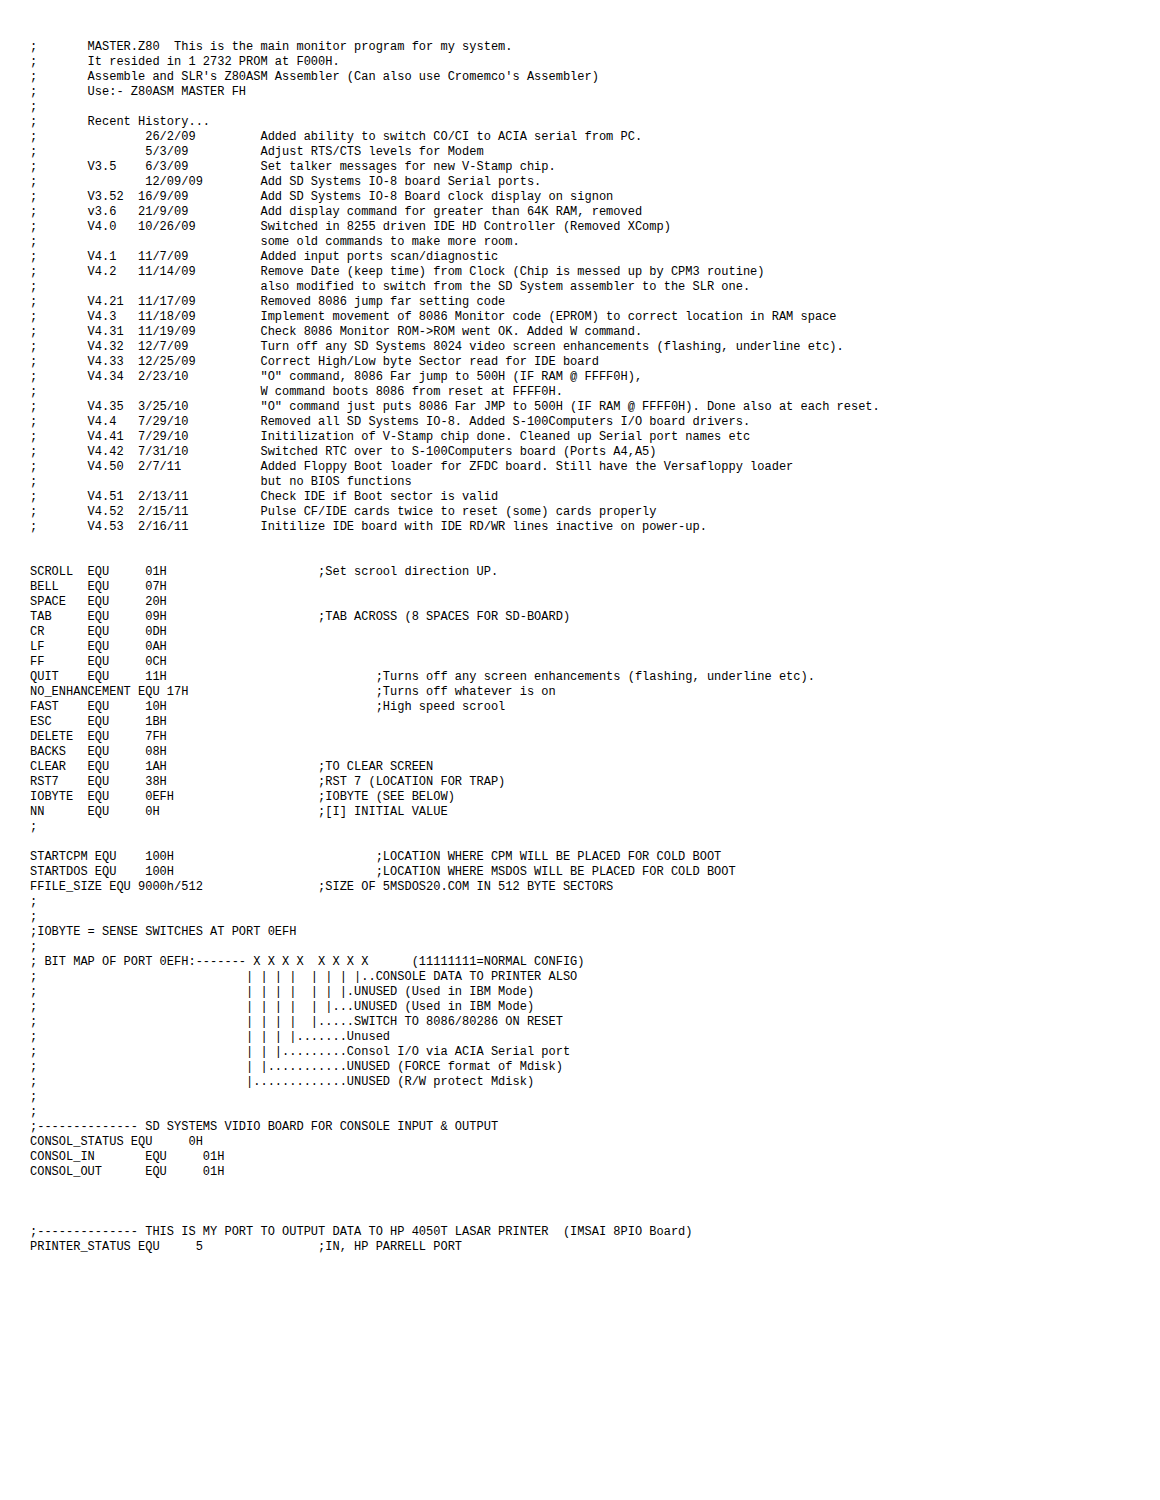;       MASTER.Z80  This is the main monitor program for my system.
;       It resided in 1 2732 PROM at F000H.
;       Assemble and SLR's Z80ASM Assembler (Can also use Cromemco's Assembler)
;       Use:- Z80ASM MASTER FH
;
;       Recent History...
;               26/2/09         Added ability to switch CO/CI to ACIA serial from PC.
;               5/3/09          Adjust RTS/CTS levels for Modem
;       V3.5    6/3/09          Set talker messages for new V-Stamp chip.
;               12/09/09        Add SD Systems IO-8 board Serial ports.
;       V3.52  16/9/09          Add SD Systems IO-8 Board clock display on signon
;       v3.6   21/9/09          Add display command for greater than 64K RAM, removed
;       V4.0   10/26/09         Switched in 8255 driven IDE HD Controller (Removed XComp)
;                               some old commands to make more room.
;       V4.1   11/7/09          Added input ports scan/diagnostic
;       V4.2   11/14/09         Remove Date (keep time) from Clock (Chip is messed up by CPM3 routine)
;                               also modified to switch from the SD System assembler to the SLR one.
;       V4.21  11/17/09         Removed 8086 jump far setting code
;       V4.3   11/18/09         Implement movement of 8086 Monitor code (EPROM) to correct location in RAM space
;       V4.31  11/19/09         Check 8086 Monitor ROM->ROM went OK. Added W command.
;       V4.32  12/7/09          Turn off any SD Systems 8024 video screen enhancements (flashing, underline etc).
;       V4.33  12/25/09         Correct High/Low byte Sector read for IDE board
;       V4.34  2/23/10          "O" command, 8086 Far jump to 500H (IF RAM @ FFFF0H),
;                               W command boots 8086 from reset at FFFF0H.
;       V4.35  3/25/10          "O" command just puts 8086 Far JMP to 500H (IF RAM @ FFFF0H). Done also at each reset.
;       V4.4   7/29/10          Removed all SD Systems IO-8. Added S-100Computers I/O board drivers.
;       V4.41  7/29/10          Initilization of V-Stamp chip done. Cleaned up Serial port names etc
;       V4.42  7/31/10          Switched RTC over to S-100Computers board (Ports A4,A5)
;       V4.50  2/7/11           Added Floppy Boot loader for ZFDC board. Still have the Versafloppy loader
;                               but no BIOS functions
;       V4.51  2/13/11          Check IDE if Boot sector is valid
;       V4.52  2/15/11          Pulse CF/IDE cards twice to reset (some) cards properly
;       V4.53  2/16/11          Initilize IDE board with IDE RD/WR lines inactive on power-up.


SCROLL  EQU     01H                     ;Set scrool direction UP.
BELL    EQU     07H
SPACE   EQU     20H
TAB     EQU     09H                     ;TAB ACROSS (8 SPACES FOR SD-BOARD)
CR      EQU     0DH
LF      EQU     0AH
FF      EQU     0CH
QUIT    EQU     11H                             ;Turns off any screen enhancements (flashing, underline etc).
NO_ENHANCEMENT EQU 17H                          ;Turns off whatever is on
FAST    EQU     10H                             ;High speed scrool
ESC     EQU     1BH
DELETE  EQU     7FH
BACKS   EQU     08H
CLEAR   EQU     1AH                     ;TO CLEAR SCREEN
RST7    EQU     38H                     ;RST 7 (LOCATION FOR TRAP)
IOBYTE  EQU     0EFH                    ;IOBYTE (SEE BELOW)
NN      EQU     0H                      ;[I] INITIAL VALUE
;

STARTCPM EQU    100H                            ;LOCATION WHERE CPM WILL BE PLACED FOR COLD BOOT
STARTDOS EQU    100H                            ;LOCATION WHERE MSDOS WILL BE PLACED FOR COLD BOOT
FFILE_SIZE EQU 9000h/512                ;SIZE OF 5MSDOS20.COM IN 512 BYTE SECTORS
;
;
;IOBYTE = SENSE SWITCHES AT PORT 0EFH
;
; BIT MAP OF PORT 0EFH:------- X X X X  X X X X      (11111111=NORMAL CONFIG)
;                             | | | |  | | | |..CONSOLE DATA TO PRINTER ALSO
;                             | | | |  | | |.UNUSED (Used in IBM Mode)
;                             | | | |  | |...UNUSED (Used in IBM Mode)
;                             | | | |  |.....SWITCH TO 8086/80286 ON RESET
;                             | | | |.......Unused
;                             | | |.........Consol I/O via ACIA Serial port
;                             | |...........UNUSED (FORCE format of Mdisk)
;                             |.............UNUSED (R/W protect Mdisk)
;
;
;-------------- SD SYSTEMS VIDIO BOARD FOR CONSOLE INPUT & OUTPUT
CONSOL_STATUS EQU     0H
CONSOL_IN       EQU     01H
CONSOL_OUT      EQU     01H



;-------------- THIS IS MY PORT TO OUTPUT DATA TO HP 4050T LASAR PRINTER  (IMSAI 8PIO Board)
PRINTER_STATUS EQU     5                ;IN, HP PARRELL PORT